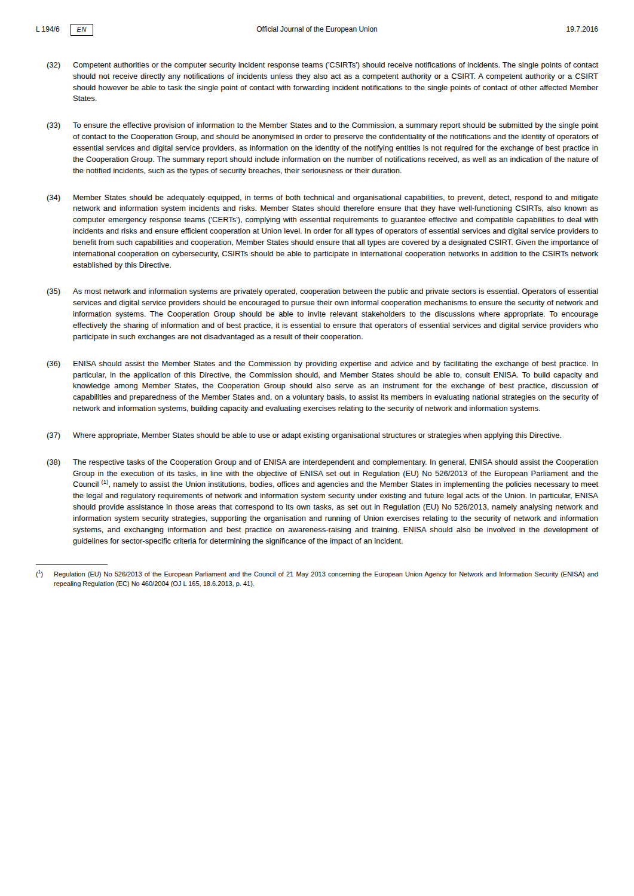L 194/6 EN
Official Journal of the European Union
19.7.2016
(32)
Competent authorities or the computer security incident response teams ('CSIRTs') should receive notifications of incidents. The single points of contact should not receive directly any notifications of incidents unless they also act as a competent authority or a CSIRT. A competent authority or a CSIRT should however be able to task the single point of contact with forwarding incident notifications to the single points of contact of other affected Member States.
(33)
To ensure the effective provision of information to the Member States and to the Commission, a summary report should be submitted by the single point of contact to the Cooperation Group, and should be anonymised in order to preserve the confidentiality of the notifications and the identity of operators of essential services and digital service providers, as information on the identity of the notifying entities is not required for the exchange of best practice in the Cooperation Group. The summary report should include information on the number of notifications received, as well as an indication of the nature of the notified incidents, such as the types of security breaches, their seriousness or their duration.
(34)
Member States should be adequately equipped, in terms of both technical and organisational capabilities, to prevent, detect, respond to and mitigate network and information system incidents and risks. Member States should therefore ensure that they have well-functioning CSIRTs, also known as computer emergency response teams ('CERTs'), complying with essential requirements to guarantee effective and compatible capabilities to deal with incidents and risks and ensure efficient cooperation at Union level. In order for all types of operators of essential services and digital service providers to benefit from such capabilities and cooperation, Member States should ensure that all types are covered by a designated CSIRT. Given the importance of international cooperation on cybersecurity, CSIRTs should be able to participate in international cooperation networks in addition to the CSIRTs network established by this Directive.
(35)
As most network and information systems are privately operated, cooperation between the public and private sectors is essential. Operators of essential services and digital service providers should be encouraged to pursue their own informal cooperation mechanisms to ensure the security of network and information systems. The Cooperation Group should be able to invite relevant stakeholders to the discussions where appropriate. To encourage effectively the sharing of information and of best practice, it is essential to ensure that operators of essential services and digital service providers who participate in such exchanges are not disadvantaged as a result of their cooperation.
(36)
ENISA should assist the Member States and the Commission by providing expertise and advice and by facilitating the exchange of best practice. In particular, in the application of this Directive, the Commission should, and Member States should be able to, consult ENISA. To build capacity and knowledge among Member States, the Cooperation Group should also serve as an instrument for the exchange of best practice, discussion of capabilities and preparedness of the Member States and, on a voluntary basis, to assist its members in evaluating national strategies on the security of network and information systems, building capacity and evaluating exercises relating to the security of network and information systems.
(37)
Where appropriate, Member States should be able to use or adapt existing organisational structures or strategies when applying this Directive.
(38)
The respective tasks of the Cooperation Group and of ENISA are interdependent and complementary. In general, ENISA should assist the Cooperation Group in the execution of its tasks, in line with the objective of ENISA set out in Regulation (EU) No 526/2013 of the European Parliament and the Council (1), namely to assist the Union institutions, bodies, offices and agencies and the Member States in implementing the policies necessary to meet the legal and regulatory requirements of network and information system security under existing and future legal acts of the Union. In particular, ENISA should provide assistance in those areas that correspond to its own tasks, as set out in Regulation (EU) No 526/2013, namely analysing network and information system security strategies, supporting the organisation and running of Union exercises relating to the security of network and information systems, and exchanging information and best practice on awareness-raising and training. ENISA should also be involved in the development of guidelines for sector-specific criteria for determining the significance of the impact of an incident.
(1)
Regulation (EU) No 526/2013 of the European Parliament and the Council of 21 May 2013 concerning the European Union Agency for Network and Information Security (ENISA) and repealing Regulation (EC) No 460/2004 (OJ L 165, 18.6.2013, p. 41).